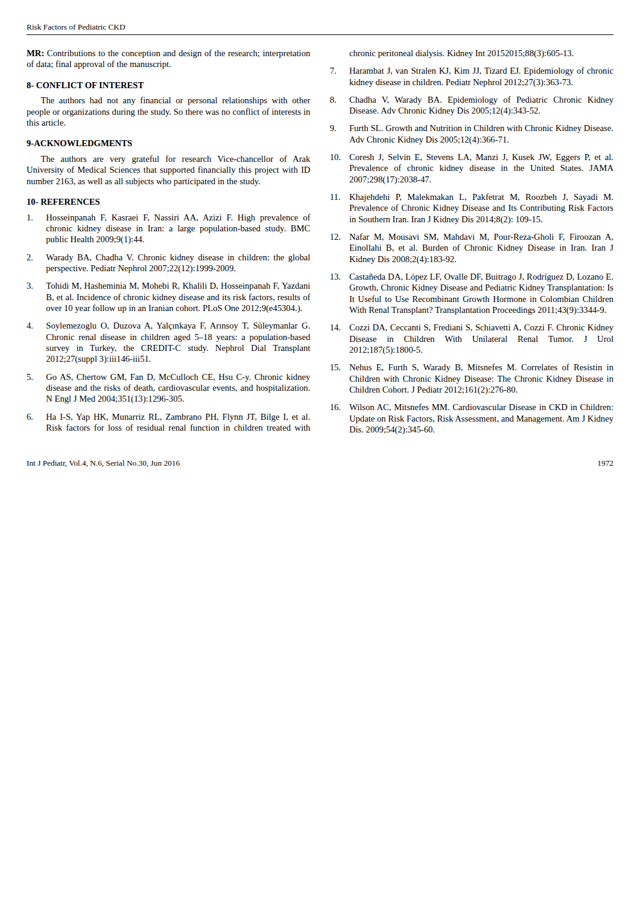Risk Factors of Pediatric CKD
MR: Contributions to the conception and design of the research; interpretation of data; final approval of the manuscript.
8- CONFLICT OF INTEREST
The authors had not any financial or personal relationships with other people or organizations during the study. So there was no conflict of interests in this article.
9-ACKNOWLEDGMENTS
The authors are very grateful for research Vice-chancellor of Arak University of Medical Sciences that supported financially this project with ID number 2163, as well as all subjects who participated in the study.
10- REFERENCES
1. Hosseinpanah F, Kasraei F, Nassiri AA, Azizi F. High prevalence of chronic kidney disease in Iran: a large population-based study. BMC public Health 2009;9(1):44.
2. Warady BA, Chadha V. Chronic kidney disease in children: the global perspective. Pediatr Nephrol 2007;22(12):1999-2009.
3. Tohidi M, Hasheminia M, Mohebi R, Khalili D, Hosseinpanah F, Yazdani B, et al. Incidence of chronic kidney disease and its risk factors, results of over 10 year follow up in an Iranian cohort. PLoS One 2012;9(e45304.).
4. Soylemezoglu O, Duzova A, Yalçınkaya F, Arınsoy T, Süleymanlar G. Chronic renal disease in children aged 5–18 years: a population-based survey in Turkey, the CREDIT-C study. Nephrol Dial Transplant 2012;27(suppl 3):iii146-iii51.
5. Go AS, Chertow GM, Fan D, McCulloch CE, Hsu C-y. Chronic kidney disease and the risks of death, cardiovascular events, and hospitalization. N Engl J Med 2004;351(13):1296-305.
6. Ha I-S, Yap HK, Munarriz RL, Zambrano PH, Flynn JT, Bilge I, et al. Risk factors for loss of residual renal function in children treated with chronic peritoneal dialysis. Kidney Int 20152015;88(3):605-13.
7. Harambat J, van Stralen KJ, Kim JJ, Tizard EJ. Epidemiology of chronic kidney disease in children. Pediatr Nephrol 2012;27(3):363-73.
8. Chadha V, Warady BA. Epidemiology of Pediatric Chronic Kidney Disease. Adv Chronic Kidney Dis 2005;12(4):343-52.
9. Furth SL. Growth and Nutrition in Children with Chronic Kidney Disease. Adv Chronic Kidney Dis 2005;12(4):366-71.
10. Coresh J, Selvin E, Stevens LA, Manzi J, Kusek JW, Eggers P, et al. Prevalence of chronic kidney disease in the United States. JAMA 2007;298(17):2038-47.
11. Khajehdehi P, Malekmakan L, Pakfetrat M, Roozbeh J, Sayadi M. Prevalence of Chronic Kidney Disease and Its Contributing Risk Factors in Southern Iran. Iran J Kidney Dis 2014;8(2): 109-15.
12. Nafar M, Mousavi SM, Mahdavi M, Pour-Reza-Gholi F, Firoozan A, Einollahi B, et al. Burden of Chronic Kidney Disease in Iran. Iran J Kidney Dis 2008;2(4):183-92.
13. Castañeda DA, López LF, Ovalle DF, Buitrago J, Rodríguez D, Lozano E. Growth, Chronic Kidney Disease and Pediatric Kidney Transplantation: Is It Useful to Use Recombinant Growth Hormone in Colombian Children With Renal Transplant? Transplantation Proceedings 2011;43(9):3344-9.
14. Cozzi DA, Ceccanti S, Frediani S, Schiavetti A, Cozzi F. Chronic Kidney Disease in Children With Unilateral Renal Tumor. J Urol 2012;187(5):1800-5.
15. Nehus E, Furth S, Warady B, Mitsnefes M. Correlates of Resistin in Children with Chronic Kidney Disease: The Chronic Kidney Disease in Children Cohort. J Pediatr 2012;161(2):276-80.
16. Wilson AC, Mitsnefes MM. Cardiovascular Disease in CKD in Children: Update on Risk Factors, Risk Assessment, and Management. Am J Kidney Dis. 2009;54(2):345-60.
Int J Pediatr, Vol.4, N.6, Serial No.30, Jun 2016
1972